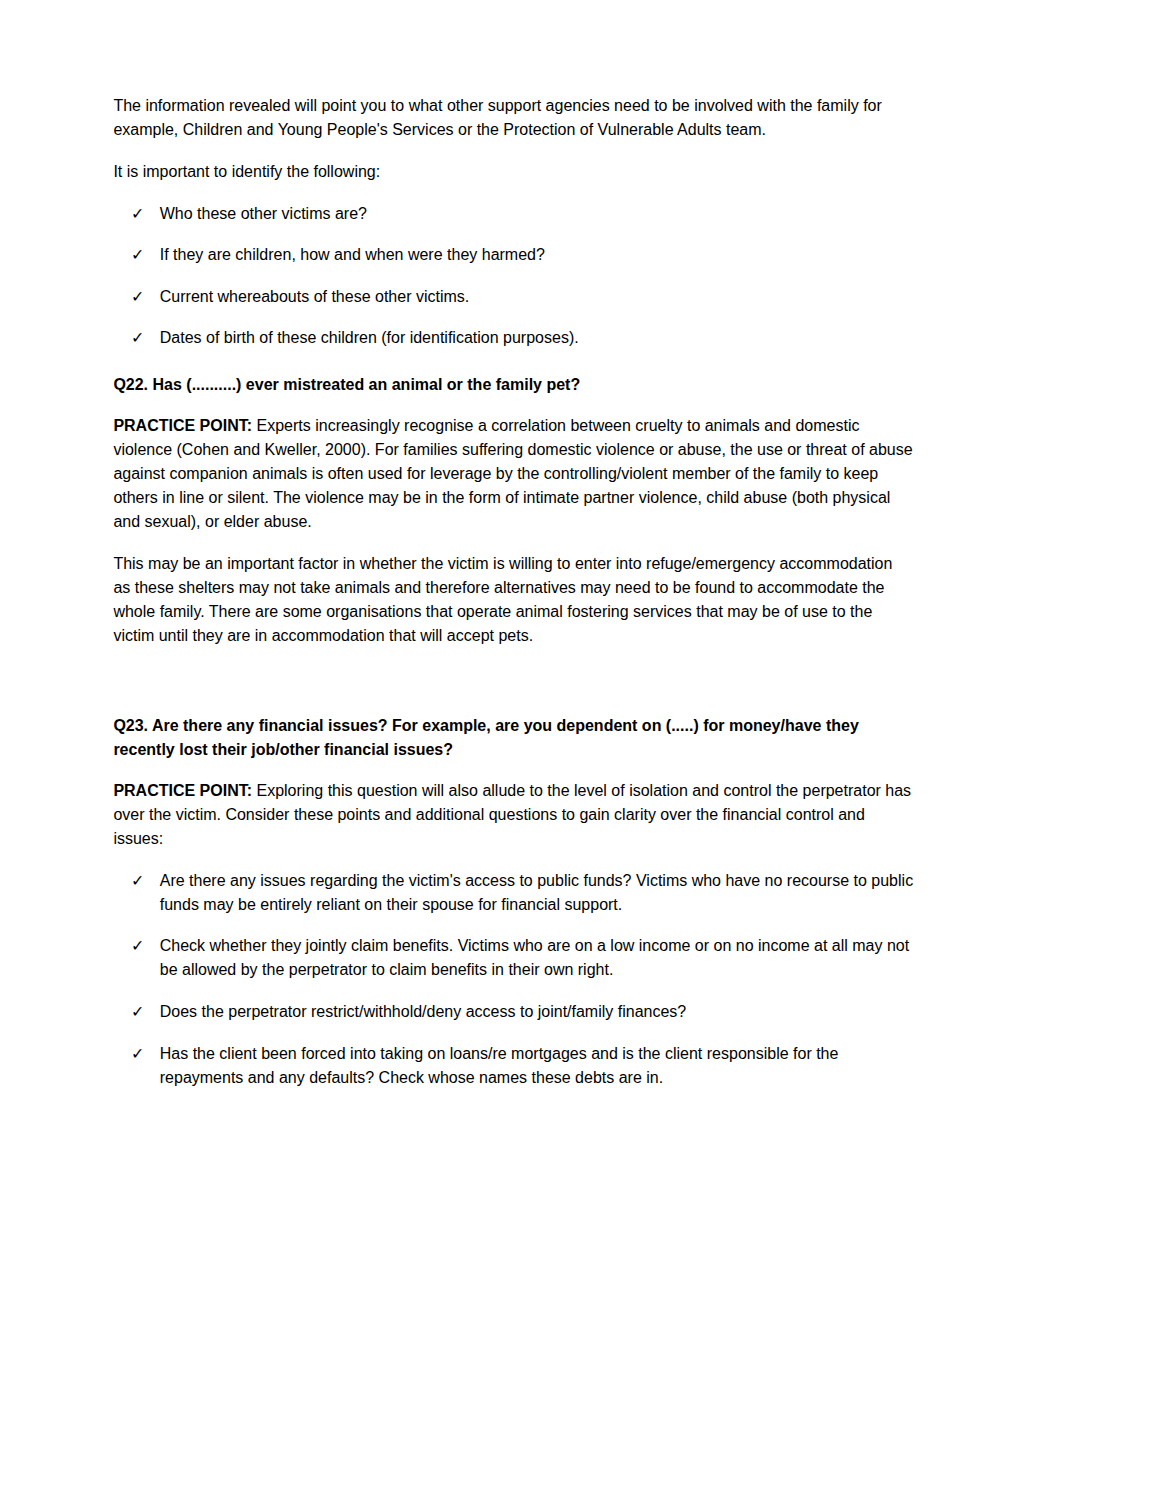The information revealed will point you to what other support agencies need to be involved with the family for example, Children and Young People's Services or the Protection of Vulnerable Adults team.
It is important to identify the following:
Who these other victims are?
If they are children, how and when were they harmed?
Current whereabouts of these other victims.
Dates of birth of these children (for identification purposes).
Q22. Has (..........) ever mistreated an animal or the family pet?
PRACTICE POINT: Experts increasingly recognise a correlation between cruelty to animals and domestic violence (Cohen and Kweller, 2000). For families suffering domestic violence or abuse, the use or threat of abuse against companion animals is often used for leverage by the controlling/violent member of the family to keep others in line or silent. The violence may be in the form of intimate partner violence, child abuse (both physical and sexual), or elder abuse.
This may be an important factor in whether the victim is willing to enter into refuge/emergency accommodation as these shelters may not take animals and therefore alternatives may need to be found to accommodate the whole family. There are some organisations that operate animal fostering services that may be of use to the victim until they are in accommodation that will accept pets.
Q23. Are there any financial issues? For example, are you dependent on (.....) for money/have they recently lost their job/other financial issues?
PRACTICE POINT: Exploring this question will also allude to the level of isolation and control the perpetrator has over the victim. Consider these points and additional questions to gain clarity over the financial control and issues:
Are there any issues regarding the victim's access to public funds? Victims who have no recourse to public funds may be entirely reliant on their spouse for financial support.
Check whether they jointly claim benefits. Victims who are on a low income or on no income at all may not be allowed by the perpetrator to claim benefits in their own right.
Does the perpetrator restrict/withhold/deny access to joint/family finances?
Has the client been forced into taking on loans/re mortgages and is the client responsible for the repayments and any defaults? Check whose names these debts are in.